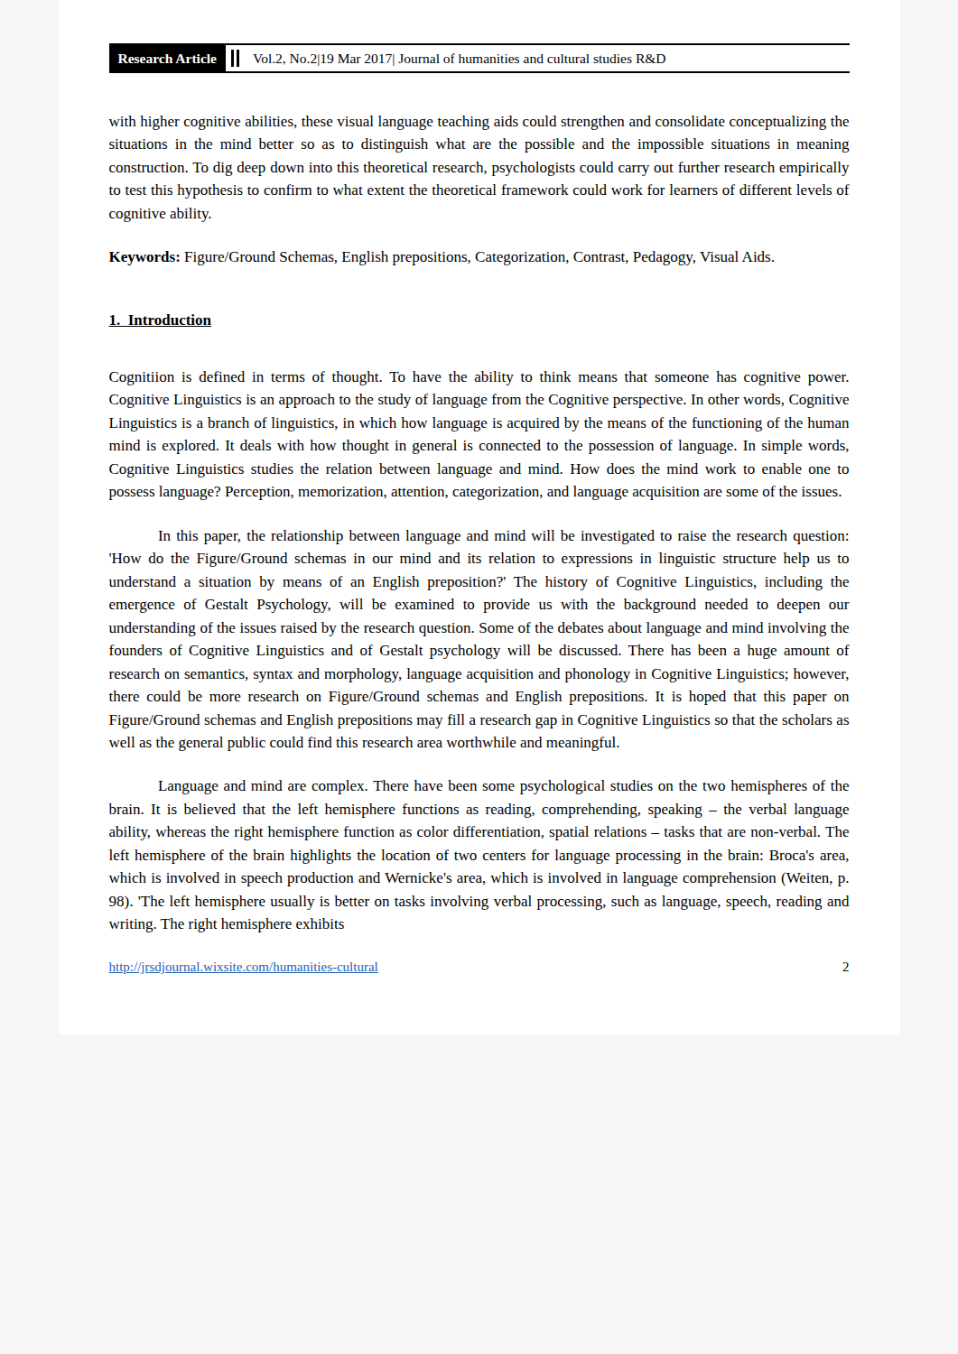Research Article
Vol.2, No.2|19 Mar 2017| Journal of humanities and cultural studies R&D
with higher cognitive abilities, these visual language teaching aids could strengthen and consolidate conceptualizing the situations in the mind better so as to distinguish what are the possible and the impossible situations in meaning construction. To dig deep down into this theoretical research, psychologists could carry out further research empirically to test this hypothesis to confirm to what extent the theoretical framework could work for learners of different levels of cognitive ability.
Keywords: Figure/Ground Schemas, English prepositions, Categorization, Contrast, Pedagogy, Visual Aids.
1. Introduction
Cognitiion is defined in terms of thought. To have the ability to think means that someone has cognitive power. Cognitive Linguistics is an approach to the study of language from the Cognitive perspective. In other words, Cognitive Linguistics is a branch of linguistics, in which how language is acquired by the means of the functioning of the human mind is explored. It deals with how thought in general is connected to the possession of language. In simple words, Cognitive Linguistics studies the relation between language and mind. How does the mind work to enable one to possess language? Perception, memorization, attention, categorization, and language acquisition are some of the issues.
In this paper, the relationship between language and mind will be investigated to raise the research question: 'How do the Figure/Ground schemas in our mind and its relation to expressions in linguistic structure help us to understand a situation by means of an English preposition?' The history of Cognitive Linguistics, including the emergence of Gestalt Psychology, will be examined to provide us with the background needed to deepen our understanding of the issues raised by the research question. Some of the debates about language and mind involving the founders of Cognitive Linguistics and of Gestalt psychology will be discussed. There has been a huge amount of research on semantics, syntax and morphology, language acquisition and phonology in Cognitive Linguistics; however, there could be more research on Figure/Ground schemas and English prepositions. It is hoped that this paper on Figure/Ground schemas and English prepositions may fill a research gap in Cognitive Linguistics so that the scholars as well as the general public could find this research area worthwhile and meaningful.
Language and mind are complex. There have been some psychological studies on the two hemispheres of the brain. It is believed that the left hemisphere functions as reading, comprehending, speaking – the verbal language ability, whereas the right hemisphere function as color differentiation, spatial relations – tasks that are non-verbal. The left hemisphere of the brain highlights the location of two centers for language processing in the brain: Broca's area, which is involved in speech production and Wernicke's area, which is involved in language comprehension (Weiten, p. 98). 'The left hemisphere usually is better on tasks involving verbal processing, such as language, speech, reading and writing. The right hemisphere exhibits
http://jrsdjournal.wixsite.com/humanities-cultural 2